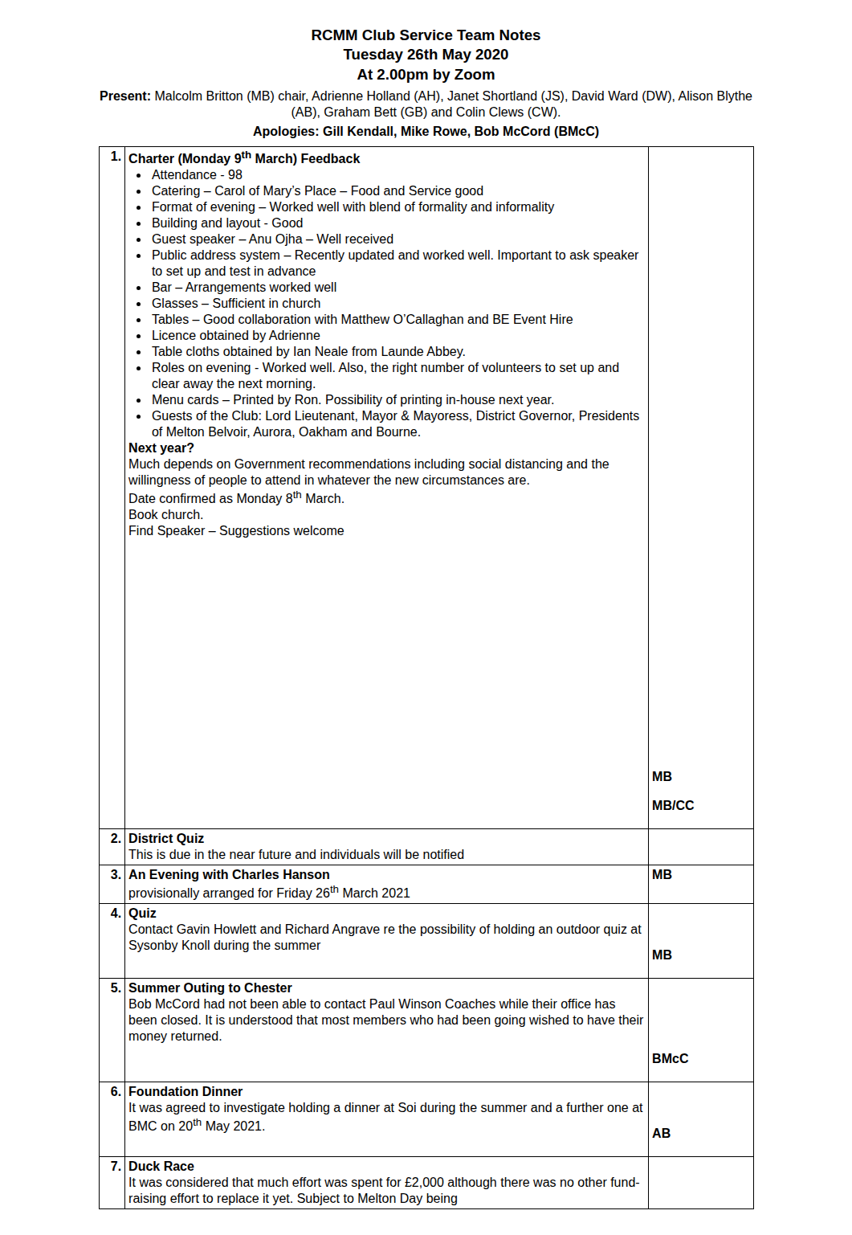RCMM Club Service Team Notes
Tuesday 26th May 2020
At 2.00pm by Zoom
Present: Malcolm Britton (MB) chair, Adrienne Holland (AH), Janet Shortland (JS), David Ward (DW), Alison Blythe (AB), Graham Bett (GB) and Colin Clews (CW).
Apologies: Gill Kendall, Mike Rowe, Bob McCord (BMcC)
| 1. | Charter (Monday 9 th March) Feedback Attendance - 98 Catering – Carol of Mary’s Place – Food and Service good Format of evening – Worked well with blend of formality and informality Building and layout - Good Guest speaker – Anu Ojha – Well received Public address system – Recently updated and worked well. Important to ask speaker to set up and test in advance Bar – Arrangements worked well Glasses – Sufficient in church Tables – Good collaboration with Matthew O’Callaghan and BE Event Hire Licence obtained by Adrienne Table cloths obtained by Ian Neale from Launde Abbey. Roles on evening - Worked well. Also, the right number of volunteers to set up and clear away the next morning. Menu cards – Printed by Ron. Possibility of printing in-house next year. Guests of the Club: Lord Lieutenant, Mayor & Mayoress, District Governor, Presidents of Melton Belvoir, Aurora, Oakham and Bourne. Next year? Much depends on Government recommendations including social distancing and the willingness of people to attend in whatever the new circumstances are. Date confirmed as Monday 8 th March. Book church. Find Speaker – Suggestions welcome | MB MB/CC |
| 2. | District Quiz This is due in the near future and individuals will be notified | |
| 3. | An Evening with Charles Hanson provisionally arranged for Friday 26 th March 2021 | MB |
| 4. | Quiz Contact Gavin Howlett and Richard Angrave re the possibility of holding an outdoor quiz at Sysonby Knoll during the summer | MB |
| 5. | Summer Outing to Chester Bob McCord had not been able to contact Paul Winson Coaches while their office has been closed. It is understood that most members who had been going wished to have their money returned. | BMcC |
| 6. | Foundation Dinner It was agreed to investigate holding a dinner at Soi during the summer and a further one at BMC on 20 th May 2021. | AB |
| 7. | Duck Race It was considered that much effort was spent for £2,000 although there was no other fund-raising effort to replace it yet. Subject to Melton Day being | |